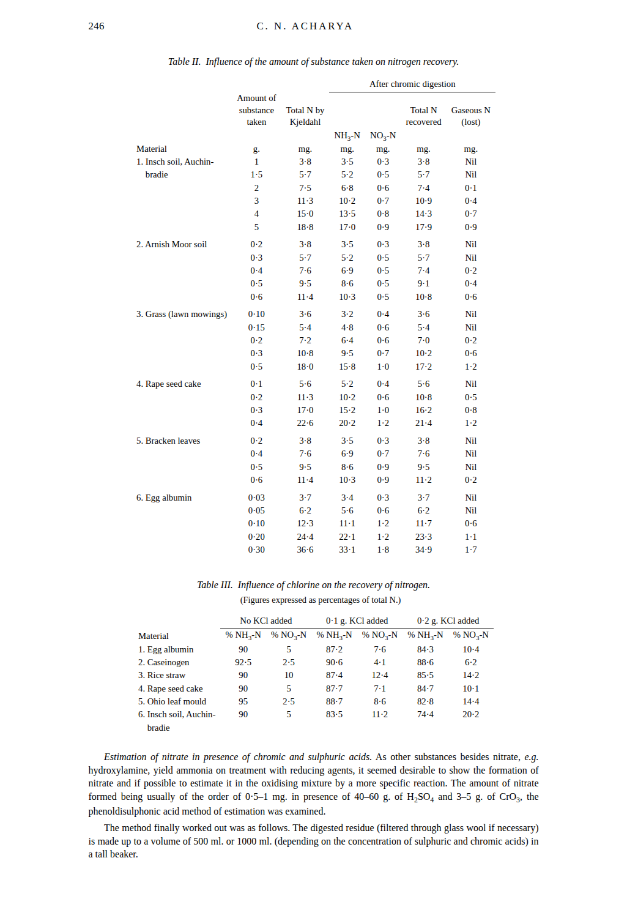246
C. N. ACHARYA
Table II. Influence of the amount of substance taken on nitrogen recovery.
| | | | After chromic digestion |
| --- | --- | --- | --- |
| | Amount of substance taken | Total N by Kjeldahl | | | Total N recovered | Gaseous N (lost) |
| Material | g. | mg. | NH 3 -N mg. | NO 3 -N mg. | mg. | mg. |
| 1. Insch soil, Auchin- | 1 | 3·8 | 3·5 | 0·3 | 3·8 | Nil |
| bradie | 1·5 | 5·7 | 5·2 | 0·5 | 5·7 | Nil |
| | 2 | 7·5 | 6·8 | 0·6 | 7·4 | 0·1 |
| | 3 | 11·3 | 10·2 | 0·7 | 10·9 | 0·4 |
| | 4 | 15·0 | 13·5 | 0·8 | 14·3 | 0·7 |
| | 5 | 18·8 | 17·0 | 0·9 | 17·9 | 0·9 |
| 2. Arnish Moor soil | 0·2 | 3·8 | 3·5 | 0·3 | 3·8 | Nil |
| | 0·3 | 5·7 | 5·2 | 0·5 | 5·7 | Nil |
| | 0·4 | 7·6 | 6·9 | 0·5 | 7·4 | 0·2 |
| | 0·5 | 9·5 | 8·6 | 0·5 | 9·1 | 0·4 |
| | 0·6 | 11·4 | 10·3 | 0·5 | 10·8 | 0·6 |
| 3. Grass (lawn mowings) | 0·10 | 3·6 | 3·2 | 0·4 | 3·6 | Nil |
| | 0·15 | 5·4 | 4·8 | 0·6 | 5·4 | Nil |
| | 0·2 | 7·2 | 6·4 | 0·6 | 7·0 | 0·2 |
| | 0·3 | 10·8 | 9·5 | 0·7 | 10·2 | 0·6 |
| | 0·5 | 18·0 | 15·8 | 1·0 | 17·2 | 1·2 |
| 4. Rape seed cake | 0·1 | 5·6 | 5·2 | 0·4 | 5·6 | Nil |
| | 0·2 | 11·3 | 10·2 | 0·6 | 10·8 | 0·5 |
| | 0·3 | 17·0 | 15·2 | 1·0 | 16·2 | 0·8 |
| | 0·4 | 22·6 | 20·2 | 1·2 | 21·4 | 1·2 |
| 5. Bracken leaves | 0·2 | 3·8 | 3·5 | 0·3 | 3·8 | Nil |
| | 0·4 | 7·6 | 6·9 | 0·7 | 7·6 | Nil |
| | 0·5 | 9·5 | 8·6 | 0·9 | 9·5 | Nil |
| | 0·6 | 11·4 | 10·3 | 0·9 | 11·2 | 0·2 |
| 6. Egg albumin | 0·03 | 3·7 | 3·4 | 0·3 | 3·7 | Nil |
| | 0·05 | 6·2 | 5·6 | 0·6 | 6·2 | Nil |
| | 0·10 | 12·3 | 11·1 | 1·2 | 11·7 | 0·6 |
| | 0·20 | 24·4 | 22·1 | 1·2 | 23·3 | 1·1 |
| | 0·30 | 36·6 | 33·1 | 1·8 | 34·9 | 1·7 |
Table III. Influence of chlorine on the recovery of nitrogen.
(Figures expressed as percentages of total N.)
| | No KCl added | 0·1 g. KCl added | 0·2 g. KCl added |
| --- | --- | --- | --- |
| Material | % NH 3 -N | % NO 3 -N | % NH 3 -N | % NO 3 -N | % NH 3 -N | % NO 3 -N |
| 1. Egg albumin | 90 | 5 | 87·2 | 7·6 | 84·3 | 10·4 |
| 2. Caseinogen | 92·5 | 2·5 | 90·6 | 4·1 | 88·6 | 6·2 |
| 3. Rice straw | 90 | 10 | 87·4 | 12·4 | 85·5 | 14·2 |
| 4. Rape seed cake | 90 | 5 | 87·7 | 7·1 | 84·7 | 10·1 |
| 5. Ohio leaf mould | 95 | 2·5 | 88·7 | 8·6 | 82·8 | 14·4 |
| 6. Insch soil, Auchin- | 90 | 5 | 83·5 | 11·2 | 74·4 | 20·2 |
| bradie | | | | | | |
Estimation of nitrate in presence of chromic and sulphuric acids. As other substances besides nitrate, e.g. hydroxylamine, yield ammonia on treatment with reducing agents, it seemed desirable to show the formation of nitrate and if possible to estimate it in the oxidising mixture by a more specific reaction. The amount of nitrate formed being usually of the order of 0·5–1 mg. in presence of 40–60 g. of H2 SO4 and 3–5 g. of CrO3, the phenoldisulphonic acid method of estimation was examined.
The method finally worked out was as follows. The digested residue (filtered through glass wool if necessary) is made up to a volume of 500 ml. or 1000 ml. (depending on the concentration of sulphuric and chromic acids) in a tall beaker.